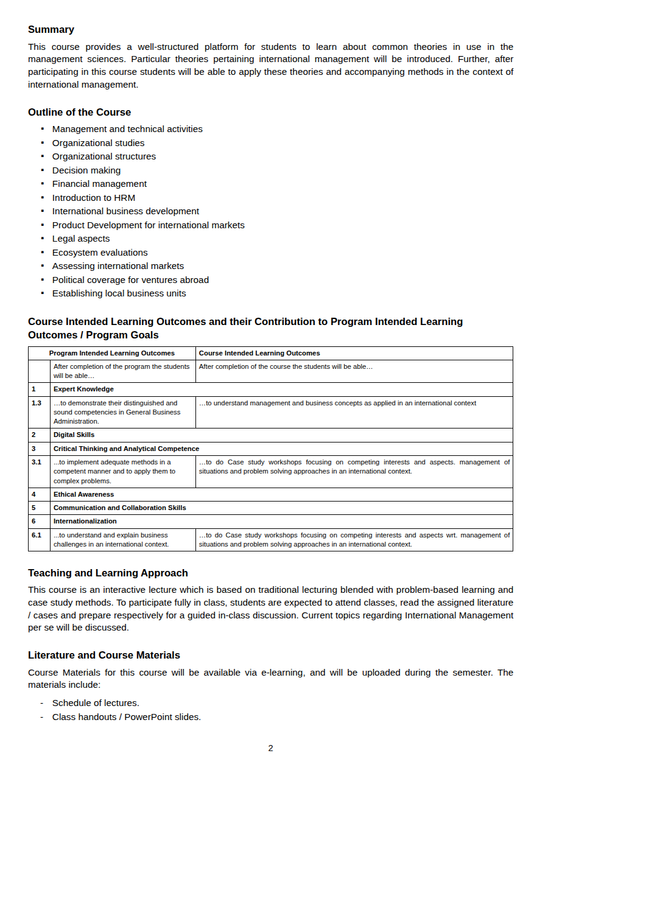Summary
This course provides a well-structured platform for students to learn about common theories in use in the management sciences. Particular theories pertaining international management will be introduced. Further, after participating in this course students will be able to apply these theories and accompanying methods in the context of international management.
Outline of the Course
Management and technical activities
Organizational studies
Organizational structures
Decision making
Financial management
Introduction to HRM
International business development
Product Development for international markets
Legal aspects
Ecosystem evaluations
Assessing international markets
Political coverage for ventures abroad
Establishing local business units
Course Intended Learning Outcomes and their Contribution to Program Intended Learning Outcomes / Program Goals
| Program Intended Learning Outcomes | Course Intended Learning Outcomes |
| --- | --- |
| | After completion of the program the students will be able… | After completion of the course the students will be able… |
| 1 | Expert Knowledge |
| 1.3 | …to demonstrate their distinguished and sound competencies in General Business Administration. | …to understand management and business concepts as applied in an international context |
| 2 | Digital Skills |
| 3 | Critical Thinking and Analytical Competence |
| 3.1 | ...to implement adequate methods in a competent manner and to apply them to complex problems. | …to do Case study workshops focusing on competing interests and aspects. management of situations and problem solving approaches in an international context. |
| 4 | Ethical Awareness |
| 5 | Communication and Collaboration Skills |
| 6 | Internationalization |
| 6.1 | ...to understand and explain business challenges in an international context. | …to do Case study workshops focusing on competing interests and aspects wrt. management of situations and problem solving approaches in an international context. |
Teaching and Learning Approach
This course is an interactive lecture which is based on traditional lecturing blended with problem-based learning and case study methods. To participate fully in class, students are expected to attend classes, read the assigned literature / cases and prepare respectively for a guided in-class discussion. Current topics regarding International Management per se will be discussed.
Literature and Course Materials
Course Materials for this course will be available via e-learning, and will be uploaded during the semester. The materials include:
Schedule of lectures.
Class handouts / PowerPoint slides.
2